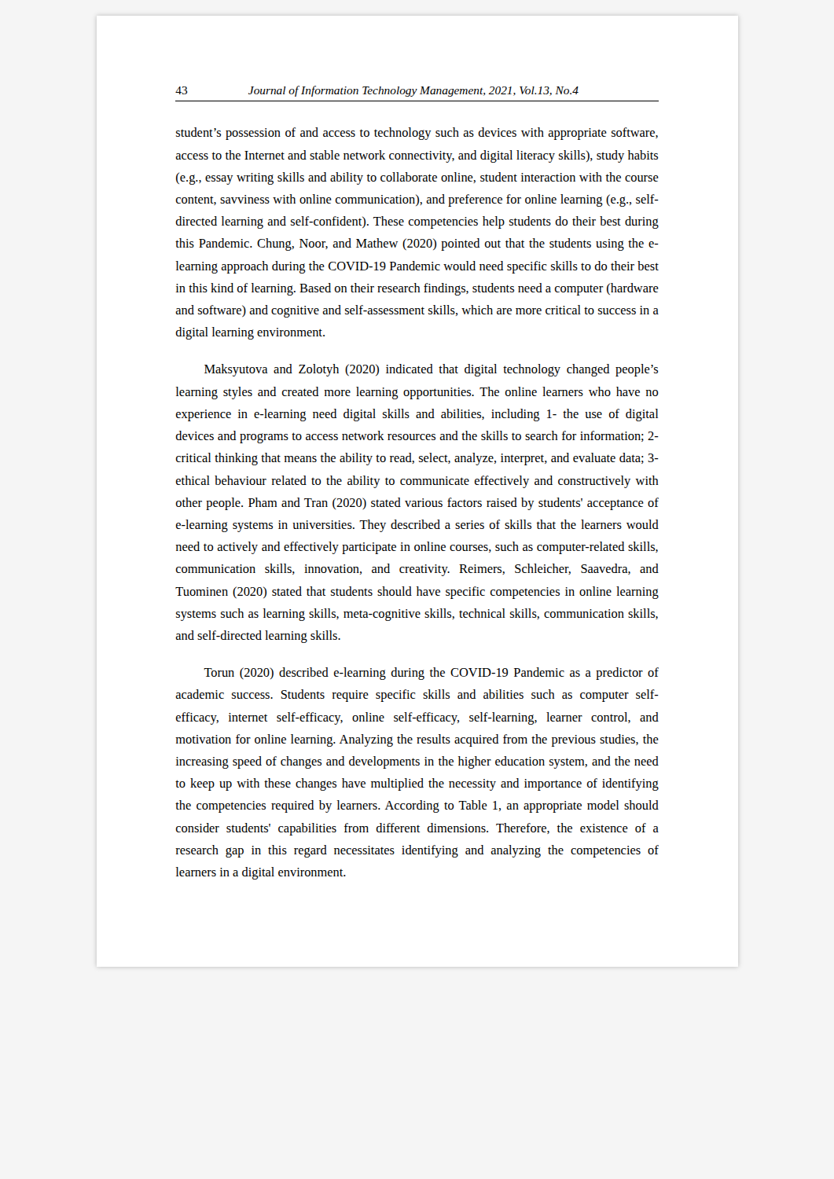43 Journal of Information Technology Management, 2021, Vol.13, No.4
student’s possession of and access to technology such as devices with appropriate software, access to the Internet and stable network connectivity, and digital literacy skills), study habits (e.g., essay writing skills and ability to collaborate online, student interaction with the course content, savviness with online communication), and preference for online learning (e.g., self-directed learning and self-confident). These competencies help students do their best during this Pandemic. Chung, Noor, and Mathew (2020) pointed out that the students using the e-learning approach during the COVID-19 Pandemic would need specific skills to do their best in this kind of learning. Based on their research findings, students need a computer (hardware and software) and cognitive and self-assessment skills, which are more critical to success in a digital learning environment.
Maksyutova and Zolotyh (2020) indicated that digital technology changed people’s learning styles and created more learning opportunities. The online learners who have no experience in e-learning need digital skills and abilities, including 1- the use of digital devices and programs to access network resources and the skills to search for information; 2- critical thinking that means the ability to read, select, analyze, interpret, and evaluate data; 3- ethical behaviour related to the ability to communicate effectively and constructively with other people. Pham and Tran (2020) stated various factors raised by students' acceptance of e-learning systems in universities. They described a series of skills that the learners would need to actively and effectively participate in online courses, such as computer-related skills, communication skills, innovation, and creativity. Reimers, Schleicher, Saavedra, and Tuominen (2020) stated that students should have specific competencies in online learning systems such as learning skills, meta-cognitive skills, technical skills, communication skills, and self-directed learning skills.
Torun (2020) described e-learning during the COVID-19 Pandemic as a predictor of academic success. Students require specific skills and abilities such as computer self-efficacy, internet self-efficacy, online self-efficacy, self-learning, learner control, and motivation for online learning. Analyzing the results acquired from the previous studies, the increasing speed of changes and developments in the higher education system, and the need to keep up with these changes have multiplied the necessity and importance of identifying the competencies required by learners. According to Table 1, an appropriate model should consider students' capabilities from different dimensions. Therefore, the existence of a research gap in this regard necessitates identifying and analyzing the competencies of learners in a digital environment.